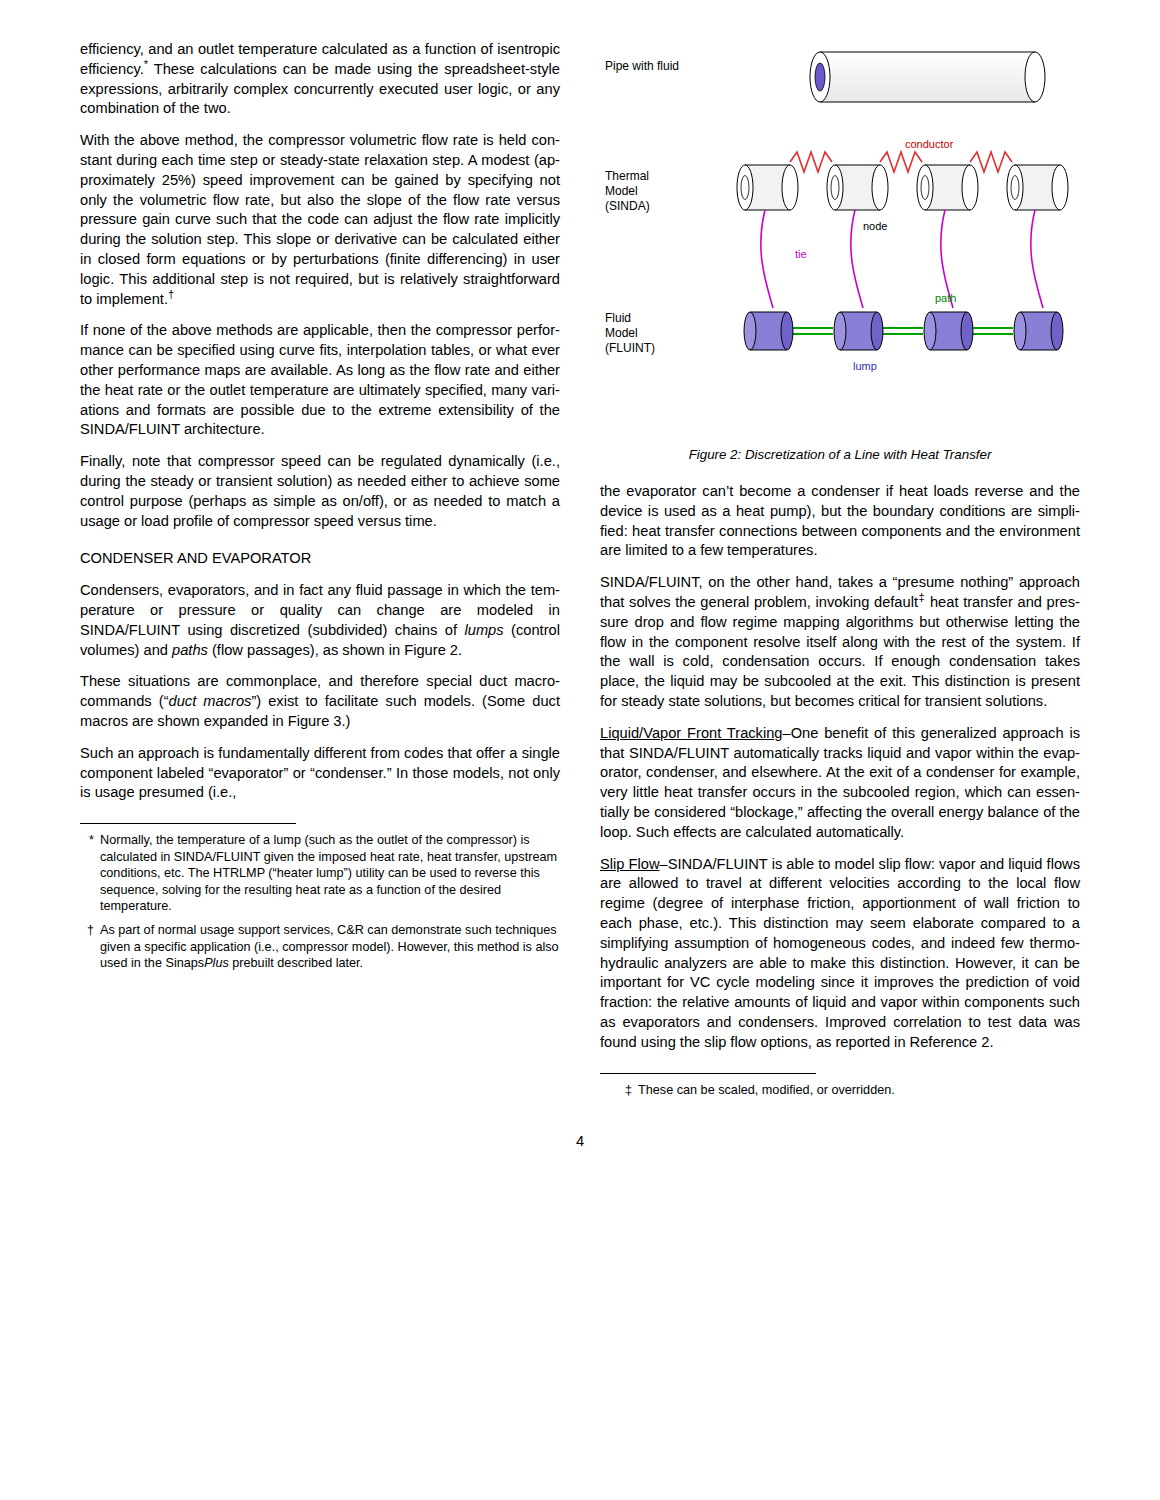efficiency, and an outlet temperature calculated as a function of isentropic efficiency.* These calculations can be made using the spreadsheet-style expressions, arbitrarily complex concurrently executed user logic, or any combination of the two.
With the above method, the compressor volumetric flow rate is held constant during each time step or steady-state relaxation step. A modest (approximately 25%) speed improvement can be gained by specifying not only the volumetric flow rate, but also the slope of the flow rate versus pressure gain curve such that the code can adjust the flow rate implicitly during the solution step. This slope or derivative can be calculated either in closed form equations or by perturbations (finite differencing) in user logic. This additional step is not required, but is relatively straightforward to implement.†
If none of the above methods are applicable, then the compressor performance can be specified using curve fits, interpolation tables, or what ever other performance maps are available. As long as the flow rate and either the heat rate or the outlet temperature are ultimately specified, many variations and formats are possible due to the extreme extensibility of the SINDA/FLUINT architecture.
Finally, note that compressor speed can be regulated dynamically (i.e., during the steady or transient solution) as needed either to achieve some control purpose (perhaps as simple as on/off), or as needed to match a usage or load profile of compressor speed versus time.
Condenser and Evaporator
Condensers, evaporators, and in fact any fluid passage in which the temperature or pressure or quality can change are modeled in SINDA/FLUINT using discretized (subdivided) chains of lumps (control volumes) and paths (flow passages), as shown in Figure 2.
These situations are commonplace, and therefore special duct macrocommands (“duct macros”) exist to facilitate such models. (Some duct macros are shown expanded in Figure 3.)
Such an approach is fundamentally different from codes that offer a single component labeled “evaporator” or “condenser.” In those models, not only is usage presumed (i.e.,
*
Normally, the temperature of a lump (such as the outlet of the compressor) is calculated in SINDA/FLUINT given the imposed heat rate, heat transfer, upstream conditions, etc. The HTRLMP (“heater lump”) utility can be used to reverse this sequence, solving for the resulting heat rate as a function of the desired temperature.
†
As part of normal usage support services, C&R can demonstrate such techniques given a specific application (i.e., compressor model). However, this method is also used in the SinapsPlus prebuilt described later.
Pipe with fluid Thermal Model (SINDA) conductor node tie path lump Fluid Model (FLUINT)
Figure 2: Discretization of a Line with Heat Transfer
the evaporator can’t become a condenser if heat loads reverse and the device is used as a heat pump), but the boundary conditions are simplified: heat transfer connections between components and the environment are limited to a few temperatures.
SINDA/FLUINT, on the other hand, takes a “presume nothing” approach that solves the general problem, invoking default‡ heat transfer and pressure drop and flow regime mapping algorithms but otherwise letting the flow in the component resolve itself along with the rest of the system. If the wall is cold, condensation occurs. If enough condensation takes place, the liquid may be subcooled at the exit. This distinction is present for steady state solutions, but becomes critical for transient solutions.
Liquid/Vapor Front Tracking–One benefit of this generalized approach is that SINDA/FLUINT automatically tracks liquid and vapor within the evaporator, condenser, and elsewhere. At the exit of a condenser for example, very little heat transfer occurs in the subcooled region, which can essentially be considered “blockage,” affecting the overall energy balance of the loop. Such effects are calculated automatically.
Slip Flow–SINDA/FLUINT is able to model slip flow: vapor and liquid flows are allowed to travel at different velocities according to the local flow regime (degree of interphase friction, apportionment of wall friction to each phase, etc.). This distinction may seem elaborate compared to a simplifying assumption of homogeneous codes, and indeed few thermohydraulic analyzers are able to make this distinction. However, it can be important for VC cycle modeling since it improves the prediction of void fraction: the relative amounts of liquid and vapor within components such as evaporators and condensers. Improved correlation to test data was found using the slip flow options, as reported in Reference 2.
‡
These can be scaled, modified, or overridden.
4